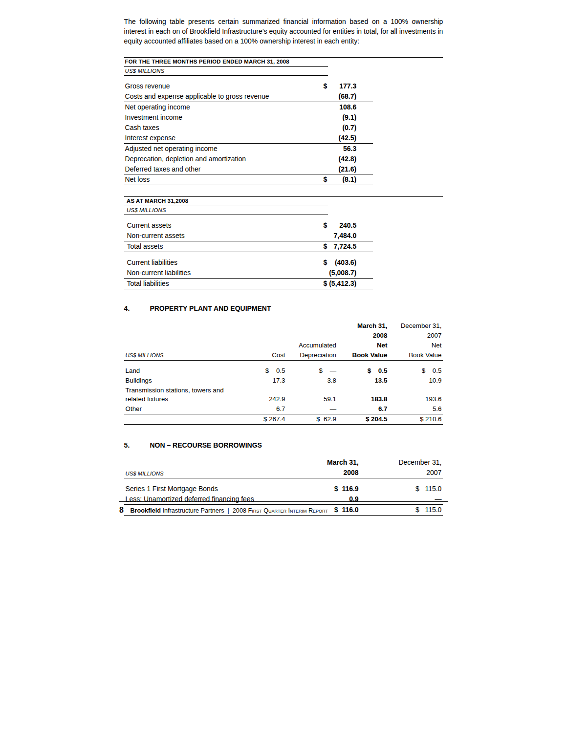The following table presents certain summarized financial information based on a 100% ownership interest in each on of Brookfield Infrastructure’s equity accounted for entities in total, for all investments in equity accounted affiliates based on a 100% ownership interest in each entity:
| FOR THE THREE MONTHS PERIOD ENDED MARCH 31, 2008 | | |
| US$ MILLIONS | | |
| Gross revenue | $ | 177.3 | |
| Costs and expense applicable to gross revenue | | (68.7) | |
| Net operating income | | 108.6 | |
| Investment income | | (9.1) | |
| Cash taxes | | (0.7) | |
| Interest expense | | (42.5) | |
| Adjusted net operating income | | 56.3 | |
| Deprecation, depletion and amortization | | (42.8) | |
| Deferred taxes and other | | (21.6) | |
| Net loss | $ | (8.1) | |
| AS AT MARCH 31,2008 | | |
| US$ MILLIONS | | |
| Current assets | $ | 240.5 | |
| Non-current assets | | 7,484.0 | |
| Total assets | $ | 7,724.5 | |
| Current liabilities | $ | (403.6) | |
| Non-current liabilities | | (5,008.7) | |
| Total liabilities | $ | (5,412.3) | |
4. PROPERTY PLANT AND EQUIPMENT
| | | | March 31, | December 31, |
| | | | 2008 | 2007 |
| | | Accumulated | Net | Net |
| US$ MILLIONS | Cost | Depreciation | Book Value | Book Value |
| Land | $ 0.5 | $ — | $ 0.5 | $ 0.5 |
| Buildings | 17.3 | 3.8 | 13.5 | 10.9 |
| Transmission stations, towers and related fixtures | 242.9 | 59.1 | 183.8 | 193.6 |
| Other | 6.7 | — | 6.7 | 5.6 |
| | $ 267.4 | $ 62.9 | $ 204.5 | $ 210.6 |
5. NON – RECOURSE BORROWINGS
| | March 31, | December 31, |
| US$ MILLIONS | 2008 | 2007 |
| Series 1 First Mortgage Bonds | $ 116.9 | $ 115.0 |
| Less: Unamortized deferred financing fees | 0.9 | — |
| | $ 116.0 | $ 115.0 |
8 Brookfield Infrastructure Partners | 2008 First Quarter Interim Report